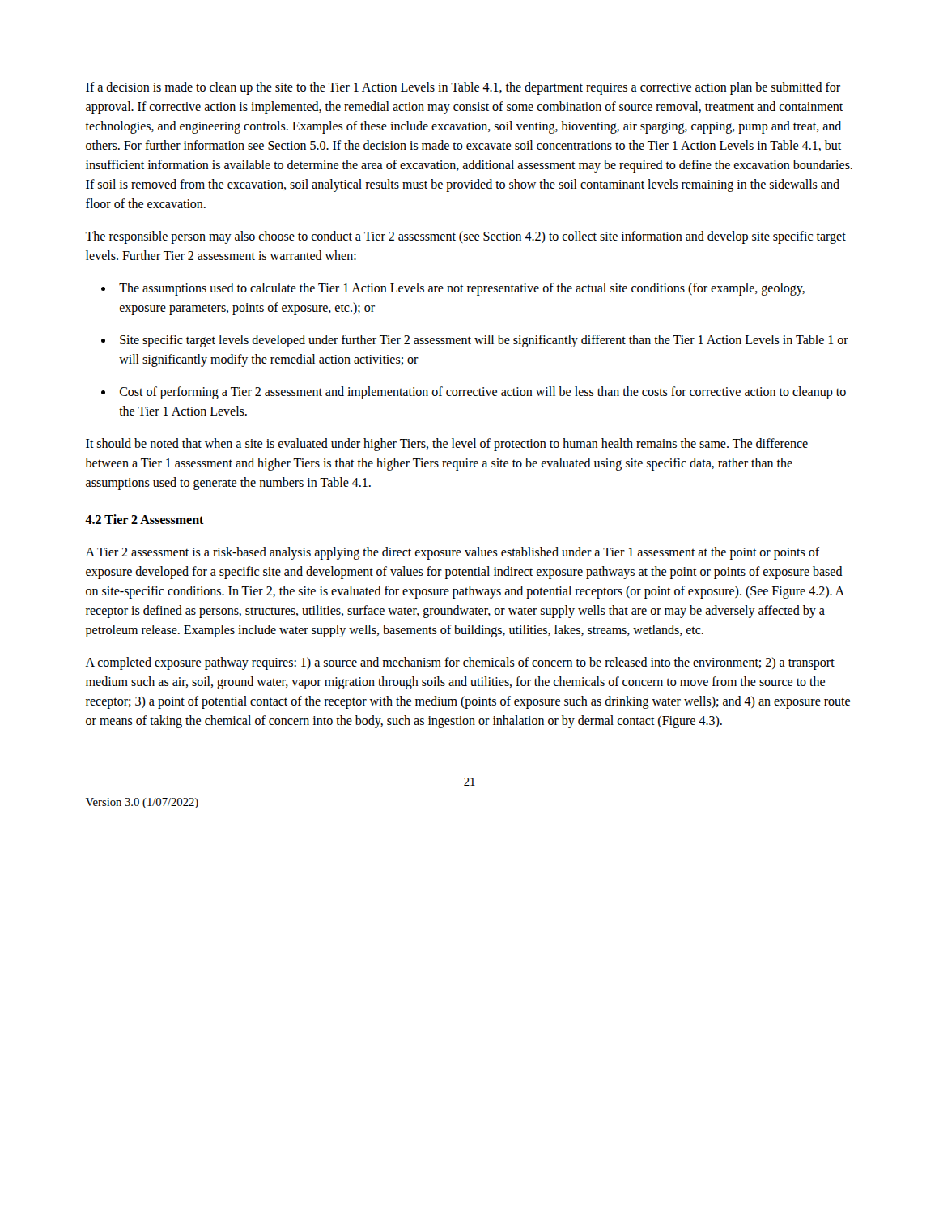If a decision is made to clean up the site to the Tier 1 Action Levels in Table 4.1, the department requires a corrective action plan be submitted for approval. If corrective action is implemented, the remedial action may consist of some combination of source removal, treatment and containment technologies, and engineering controls. Examples of these include excavation, soil venting, bioventing, air sparging, capping, pump and treat, and others. For further information see Section 5.0. If the decision is made to excavate soil concentrations to the Tier 1 Action Levels in Table 4.1, but insufficient information is available to determine the area of excavation, additional assessment may be required to define the excavation boundaries. If soil is removed from the excavation, soil analytical results must be provided to show the soil contaminant levels remaining in the sidewalls and floor of the excavation.
The responsible person may also choose to conduct a Tier 2 assessment (see Section 4.2) to collect site information and develop site specific target levels. Further Tier 2 assessment is warranted when:
The assumptions used to calculate the Tier 1 Action Levels are not representative of the actual site conditions (for example, geology, exposure parameters, points of exposure, etc.); or
Site specific target levels developed under further Tier 2 assessment will be significantly different than the Tier 1 Action Levels in Table 1 or will significantly modify the remedial action activities; or
Cost of performing a Tier 2 assessment and implementation of corrective action will be less than the costs for corrective action to cleanup to the Tier 1 Action Levels.
It should be noted that when a site is evaluated under higher Tiers, the level of protection to human health remains the same. The difference between a Tier 1 assessment and higher Tiers is that the higher Tiers require a site to be evaluated using site specific data, rather than the assumptions used to generate the numbers in Table 4.1.
4.2 Tier 2 Assessment
A Tier 2 assessment is a risk-based analysis applying the direct exposure values established under a Tier 1 assessment at the point or points of exposure developed for a specific site and development of values for potential indirect exposure pathways at the point or points of exposure based on site-specific conditions. In Tier 2, the site is evaluated for exposure pathways and potential receptors (or point of exposure). (See Figure 4.2). A receptor is defined as persons, structures, utilities, surface water, groundwater, or water supply wells that are or may be adversely affected by a petroleum release. Examples include water supply wells, basements of buildings, utilities, lakes, streams, wetlands, etc.
A completed exposure pathway requires: 1) a source and mechanism for chemicals of concern to be released into the environment; 2) a transport medium such as air, soil, ground water, vapor migration through soils and utilities, for the chemicals of concern to move from the source to the receptor; 3) a point of potential contact of the receptor with the medium (points of exposure such as drinking water wells); and 4) an exposure route or means of taking the chemical of concern into the body, such as ingestion or inhalation or by dermal contact (Figure 4.3).
21
Version 3.0 (1/07/2022)